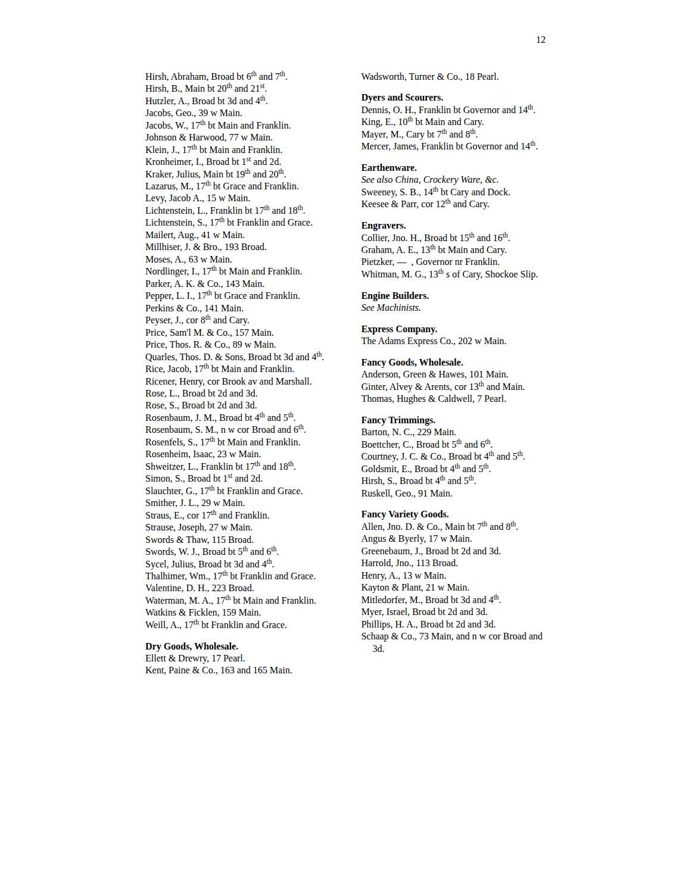12
Hirsh, Abraham, Broad bt 6th and 7th.
Hirsh, B., Main bt 20th and 21st.
Hutzler, A., Broad bt 3d and 4th.
Jacobs, Geo., 39 w Main.
Jacobs, W., 17th bt Main and Franklin.
Johnson & Harwood, 77 w Main.
Klein, J., 17th bt Main and Franklin.
Kronheimer, I., Broad bt 1st and 2d.
Kraker, Julius, Main bt 19th and 20th.
Lazarus, M., 17th bt Grace and Franklin.
Levy, Jacob A., 15 w Main.
Lichtenstein, L., Franklin bt 17th and 18th.
Lichtenstein, S., 17th bt Franklin and Grace.
Mailert, Aug., 41 w Main.
Millhiser, J. & Bro., 193 Broad.
Moses, A., 63 w Main.
Nordlinger, I., 17th bt Main and Franklin.
Parker, A. K. & Co., 143 Main.
Pepper, L. I., 17th bt Grace and Franklin.
Perkins & Co., 141 Main.
Peyser, J., cor 8th and Cary.
Price, Sam'l M. & Co., 157 Main.
Price, Thos. R. & Co., 89 w Main.
Quarles, Thos. D. & Sons, Broad bt 3d and 4th.
Rice, Jacob, 17th bt Main and Franklin.
Ricener, Henry, cor Brook av and Marshall.
Rose, L., Broad bt 2d and 3d.
Rose, S., Broad bt 2d and 3d.
Rosenbaum, J. M., Broad bt 4th and 5th.
Rosenbaum, S. M., n w cor Broad and 6th.
Rosenfels, S., 17th bt Main and Franklin.
Rosenheim, Isaac, 23 w Main.
Shweitzer, L., Franklin bt 17th and 18th.
Simon, S., Broad bt 1st and 2d.
Slauchter, G., 17th bt Franklin and Grace.
Smither, J. L., 29 w Main.
Straus, E., cor 17th and Franklin.
Strause, Joseph, 27 w Main.
Swords & Thaw, 115 Broad.
Swords, W. J., Broad bt 5th and 6th.
Sycel, Julius, Broad bt 3d and 4th.
Thalhimer, Wm., 17th bt Franklin and Grace.
Valentine, D. H., 223 Broad.
Waterman, M. A., 17th bt Main and Franklin.
Watkins & Ficklen, 159 Main.
Weill, A., 17th bt Franklin and Grace.
Dry Goods, Wholesale.
Ellett & Drewry, 17 Pearl.
Kent, Paine & Co., 163 and 165 Main.
Wadsworth, Turner & Co., 18 Pearl.
Dyers and Scourers.
Dennis, O. H., Franklin bt Governor and 14th.
King, E., 10th bt Main and Cary.
Mayer, M., Cary bt 7th and 8th.
Mercer, James, Franklin bt Governor and 14th.
Earthenware.
See also China, Crockery Ware, &c.
Sweeney, S. B., 14th bt Cary and Dock.
Keesee & Parr, cor 12th and Cary.
Engravers.
Collier, Jno. H., Broad bt 15th and 16th.
Graham, A. E., 13th bt Main and Cary.
Pietzker, — , Governor nr Franklin.
Whitman, M. G., 13th s of Cary, Shockoe Slip.
Engine Builders.
See Machinists.
Express Company.
The Adams Express Co., 202 w Main.
Fancy Goods, Wholesale.
Anderson, Green & Hawes, 101 Main.
Ginter, Alvey & Arents, cor 13th and Main.
Thomas, Hughes & Caldwell, 7 Pearl.
Fancy Trimmings.
Barton, N. C., 229 Main.
Boettcher, C., Broad bt 5th and 6th.
Courtney, J. C. & Co., Broad bt 4th and 5th.
Goldsmit, E., Broad bt 4th and 5th.
Hirsh, S., Broad bt 4th and 5th.
Ruskell, Geo., 91 Main.
Fancy Variety Goods.
Allen, Jno. D. & Co., Main bt 7th and 8th.
Angus & Byerly, 17 w Main.
Greenebaum, J., Broad bt 2d and 3d.
Harrold, Jno., 113 Broad.
Henry, A., 13 w Main.
Kayton & Plant, 21 w Main.
Mitledorfer, M., Broad bt 3d and 4th.
Myer, Israel, Broad bt 2d and 3d.
Phillips, H. A., Broad bt 2d and 3d.
Schaap & Co., 73 Main, and n w cor Broad and
3d.